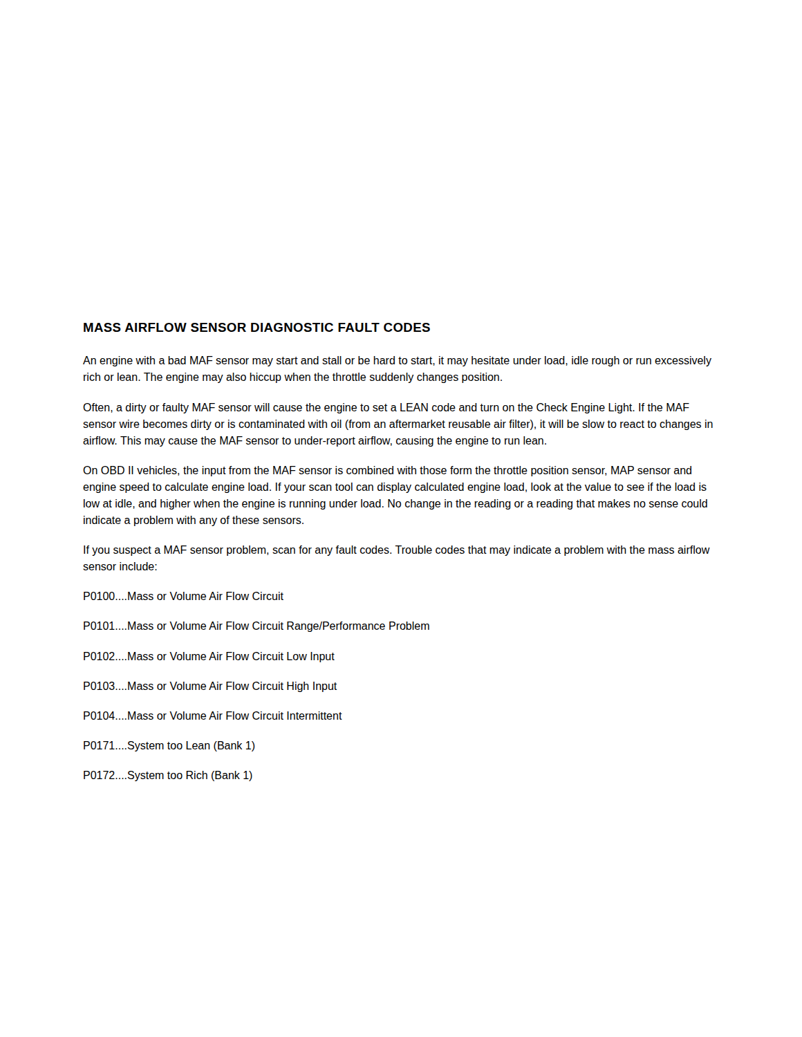Mass Airflow Sensor Diagnostic Fault Codes
An engine with a bad MAF sensor may start and stall or be hard to start, it may hesitate under load, idle rough or run excessively rich or lean. The engine may also hiccup when the throttle suddenly changes position.
Often, a dirty or faulty MAF sensor will cause the engine to set a LEAN code and turn on the Check Engine Light. If the MAF sensor wire becomes dirty or is contaminated with oil (from an aftermarket reusable air filter), it will be slow to react to changes in airflow. This may cause the MAF sensor to under-report airflow, causing the engine to run lean.
On OBD II vehicles, the input from the MAF sensor is combined with those form the throttle position sensor, MAP sensor and engine speed to calculate engine load. If your scan tool can display calculated engine load, look at the value to see if the load is low at idle, and higher when the engine is running under load. No change in the reading or a reading that makes no sense could indicate a problem with any of these sensors.
If you suspect a MAF sensor problem, scan for any fault codes. Trouble codes that may indicate a problem with the mass airflow sensor include:
P0100....Mass or Volume Air Flow Circuit
P0101....Mass or Volume Air Flow Circuit Range/Performance Problem
P0102....Mass or Volume Air Flow Circuit Low Input
P0103....Mass or Volume Air Flow Circuit High Input
P0104....Mass or Volume Air Flow Circuit Intermittent
P0171....System too Lean (Bank 1)
P0172....System too Rich (Bank 1)